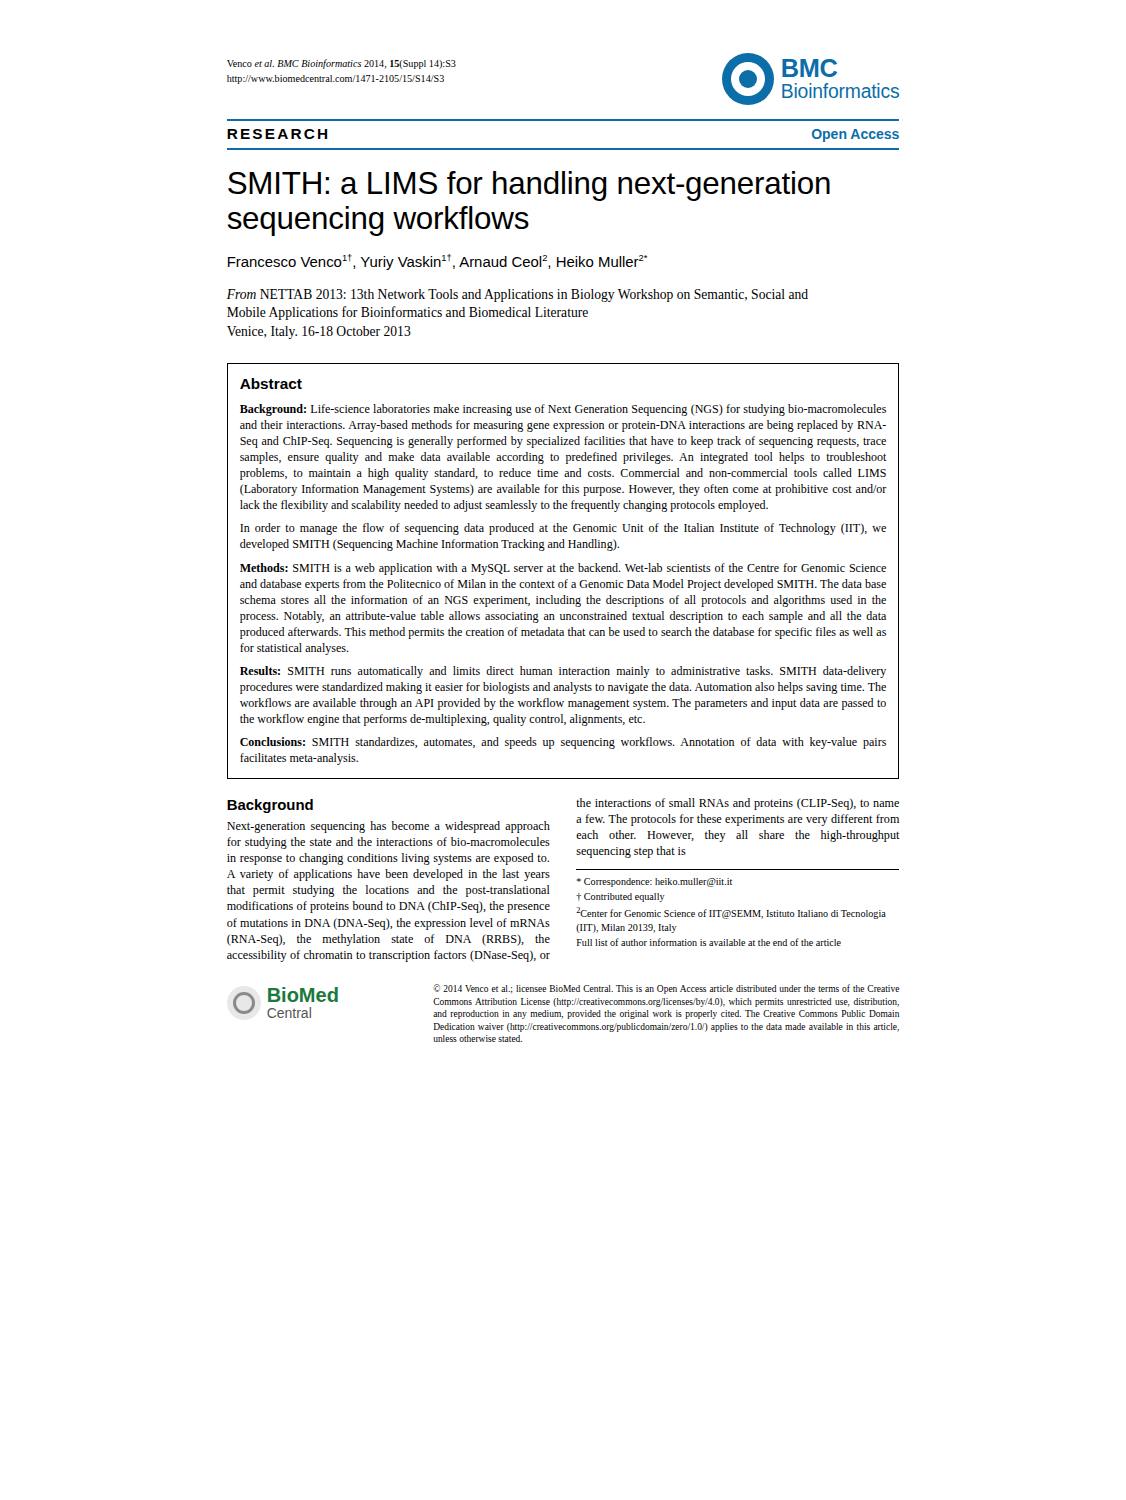Venco et al. BMC Bioinformatics 2014, 15(Suppl 14):S3
http://www.biomedcentral.com/1471-2105/15/S14/S3
BMC Bioinformatics
RESEARCH
Open Access
SMITH: a LIMS for handling next-generation
sequencing workflows
Francesco Venco1†, Yuriy Vaskin1†, Arnaud Ceol2, Heiko Muller2*
From NETTAB 2013: 13th Network Tools and Applications in Biology Workshop on Semantic, Social and
Mobile Applications for Bioinformatics and Biomedical Literature
Venice, Italy. 16-18 October 2013
Abstract
Background: Life-science laboratories make increasing use of Next Generation Sequencing (NGS) for studying bio-macromolecules and their interactions. Array-based methods for measuring gene expression or protein-DNA interactions are being replaced by RNA-Seq and ChIP-Seq. Sequencing is generally performed by specialized facilities that have to keep track of sequencing requests, trace samples, ensure quality and make data available according to predefined privileges. An integrated tool helps to troubleshoot problems, to maintain a high quality standard, to reduce time and costs. Commercial and non-commercial tools called LIMS (Laboratory Information Management Systems) are available for this purpose. However, they often come at prohibitive cost and/or lack the flexibility and scalability needed to adjust seamlessly to the frequently changing protocols employed.
In order to manage the flow of sequencing data produced at the Genomic Unit of the Italian Institute of Technology (IIT), we developed SMITH (Sequencing Machine Information Tracking and Handling).
Methods: SMITH is a web application with a MySQL server at the backend. Wet-lab scientists of the Centre for Genomic Science and database experts from the Politecnico of Milan in the context of a Genomic Data Model Project developed SMITH. The data base schema stores all the information of an NGS experiment, including the descriptions of all protocols and algorithms used in the process. Notably, an attribute-value table allows associating an unconstrained textual description to each sample and all the data produced afterwards. This method permits the creation of metadata that can be used to search the database for specific files as well as for statistical analyses.
Results: SMITH runs automatically and limits direct human interaction mainly to administrative tasks. SMITH data-delivery procedures were standardized making it easier for biologists and analysts to navigate the data. Automation also helps saving time. The workflows are available through an API provided by the workflow management system. The parameters and input data are passed to the workflow engine that performs de-multiplexing, quality control, alignments, etc.
Conclusions: SMITH standardizes, automates, and speeds up sequencing workflows. Annotation of data with key-value pairs facilitates meta-analysis.
Background
Next-generation sequencing has become a widespread approach for studying the state and the interactions of bio-macromolecules in response to changing conditions living systems are exposed to. A variety of applications have been developed in the last years that permit studying the locations and the post-translational modifications of proteins bound to DNA (ChIP-Seq), the presence of mutations in DNA (DNA-Seq), the expression level of mRNAs (RNA-Seq), the methylation state of DNA (RRBS), the accessibility of chromatin to transcription factors (DNase-Seq), or the interactions of small RNAs and proteins (CLIP-Seq), to name a few. The protocols for these experiments are very different from each other. However, they all share the high-throughput sequencing step that is
* Correspondence: heiko.muller@iit.it
† Contributed equally
2Center for Genomic Science of IIT@SEMM, Istituto Italiano di Tecnologia (IIT), Milan 20139, Italy
Full list of author information is available at the end of the article
BioMed Central
© 2014 Venco et al.; licensee BioMed Central. This is an Open Access article distributed under the terms of the Creative Commons Attribution License (http://creativecommons.org/licenses/by/4.0), which permits unrestricted use, distribution, and reproduction in any medium, provided the original work is properly cited. The Creative Commons Public Domain Dedication waiver (http://creativecommons.org/publicdomain/zero/1.0/) applies to the data made available in this article, unless otherwise stated.